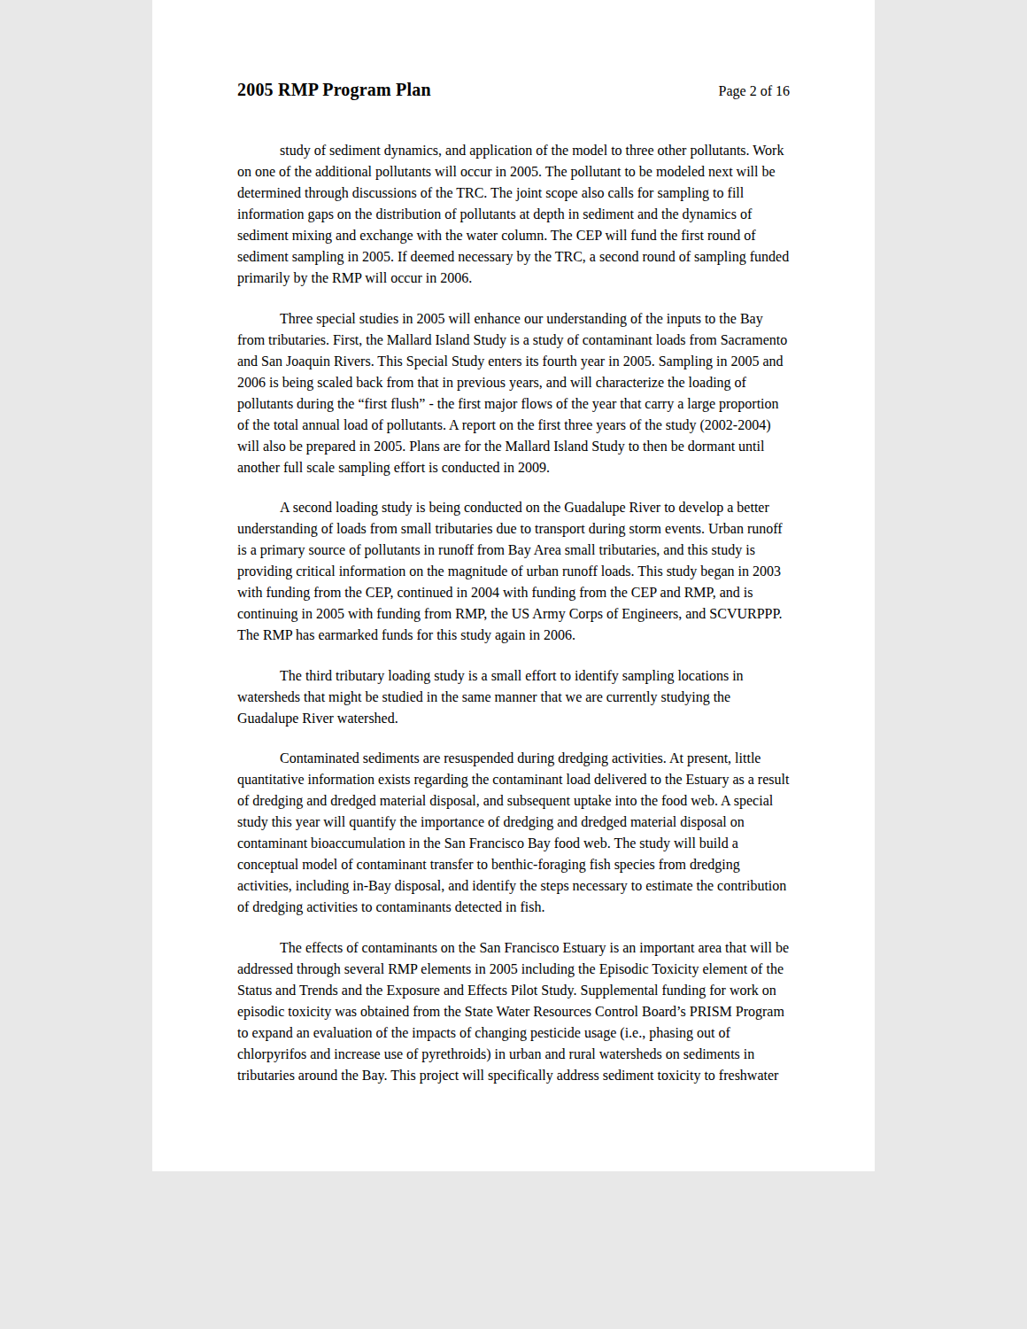2005 RMP Program Plan
Page 2 of 16
study of sediment dynamics, and application of the model to three other pollutants. Work on one of the additional pollutants will occur in 2005. The pollutant to be modeled next will be determined through discussions of the TRC. The joint scope also calls for sampling to fill information gaps on the distribution of pollutants at depth in sediment and the dynamics of sediment mixing and exchange with the water column. The CEP will fund the first round of sediment sampling in 2005. If deemed necessary by the TRC, a second round of sampling funded primarily by the RMP will occur in 2006.
Three special studies in 2005 will enhance our understanding of the inputs to the Bay from tributaries. First, the Mallard Island Study is a study of contaminant loads from Sacramento and San Joaquin Rivers. This Special Study enters its fourth year in 2005. Sampling in 2005 and 2006 is being scaled back from that in previous years, and will characterize the loading of pollutants during the “first flush” - the first major flows of the year that carry a large proportion of the total annual load of pollutants. A report on the first three years of the study (2002-2004) will also be prepared in 2005. Plans are for the Mallard Island Study to then be dormant until another full scale sampling effort is conducted in 2009.
A second loading study is being conducted on the Guadalupe River to develop a better understanding of loads from small tributaries due to transport during storm events. Urban runoff is a primary source of pollutants in runoff from Bay Area small tributaries, and this study is providing critical information on the magnitude of urban runoff loads. This study began in 2003 with funding from the CEP, continued in 2004 with funding from the CEP and RMP, and is continuing in 2005 with funding from RMP, the US Army Corps of Engineers, and SCVURPPP. The RMP has earmarked funds for this study again in 2006.
The third tributary loading study is a small effort to identify sampling locations in watersheds that might be studied in the same manner that we are currently studying the Guadalupe River watershed.
Contaminated sediments are resuspended during dredging activities. At present, little quantitative information exists regarding the contaminant load delivered to the Estuary as a result of dredging and dredged material disposal, and subsequent uptake into the food web. A special study this year will quantify the importance of dredging and dredged material disposal on contaminant bioaccumulation in the San Francisco Bay food web. The study will build a conceptual model of contaminant transfer to benthic-foraging fish species from dredging activities, including in-Bay disposal, and identify the steps necessary to estimate the contribution of dredging activities to contaminants detected in fish.
The effects of contaminants on the San Francisco Estuary is an important area that will be addressed through several RMP elements in 2005 including the Episodic Toxicity element of the Status and Trends and the Exposure and Effects Pilot Study. Supplemental funding for work on episodic toxicity was obtained from the State Water Resources Control Board’s PRISM Program to expand an evaluation of the impacts of changing pesticide usage (i.e., phasing out of chlorpyrifos and increase use of pyrethroids) in urban and rural watersheds on sediments in tributaries around the Bay. This project will specifically address sediment toxicity to freshwater